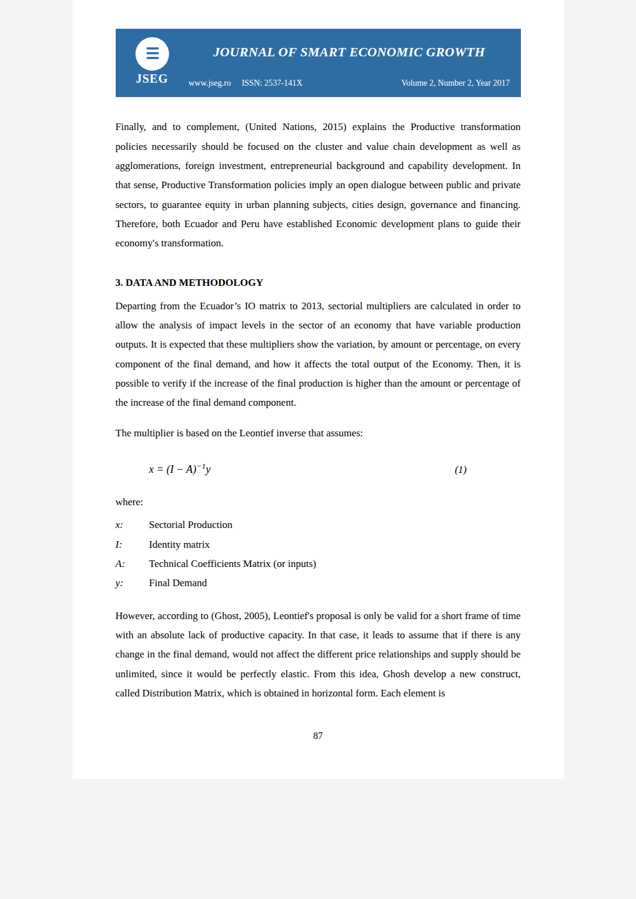☰ JSEG
JOURNAL OF SMART ECONOMIC GROWTH
www.jseg.ro ISSN: 2537-141X
Volume 2, Number 2, Year 2017
Finally, and to complement, (United Nations, 2015) explains the Productive transformation policies necessarily should be focused on the cluster and value chain development as well as agglomerations, foreign investment, entrepreneurial background and capability development. In that sense, Productive Transformation policies imply an open dialogue between public and private sectors, to guarantee equity in urban planning subjects, cities design, governance and financing. Therefore, both Ecuador and Peru have established Economic development plans to guide their economy's transformation.
3. DATA AND METHODOLOGY
Departing from the Ecuador’s IO matrix to 2013, sectorial multipliers are calculated in order to allow the analysis of impact levels in the sector of an economy that have variable production outputs. It is expected that these multipliers show the variation, by amount or percentage, on every component of the final demand, and how it affects the total output of the Economy. Then, it is possible to verify if the increase of the final production is higher than the amount or percentage of the increase of the final demand component.
The multiplier is based on the Leontief inverse that assumes:
x = (I − A)−1y (1)
where:
x:
Sectorial Production
I:
Identity matrix
A:
Technical Coefficients Matrix (or inputs)
y:
Final Demand
However, according to (Ghost, 2005), Leontief's proposal is only be valid for a short frame of time with an absolute lack of productive capacity. In that case, it leads to assume that if there is any change in the final demand, would not affect the different price relationships and supply should be unlimited, since it would be perfectly elastic. From this idea, Ghosh develop a new construct, called Distribution Matrix, which is obtained in horizontal form. Each element is
87